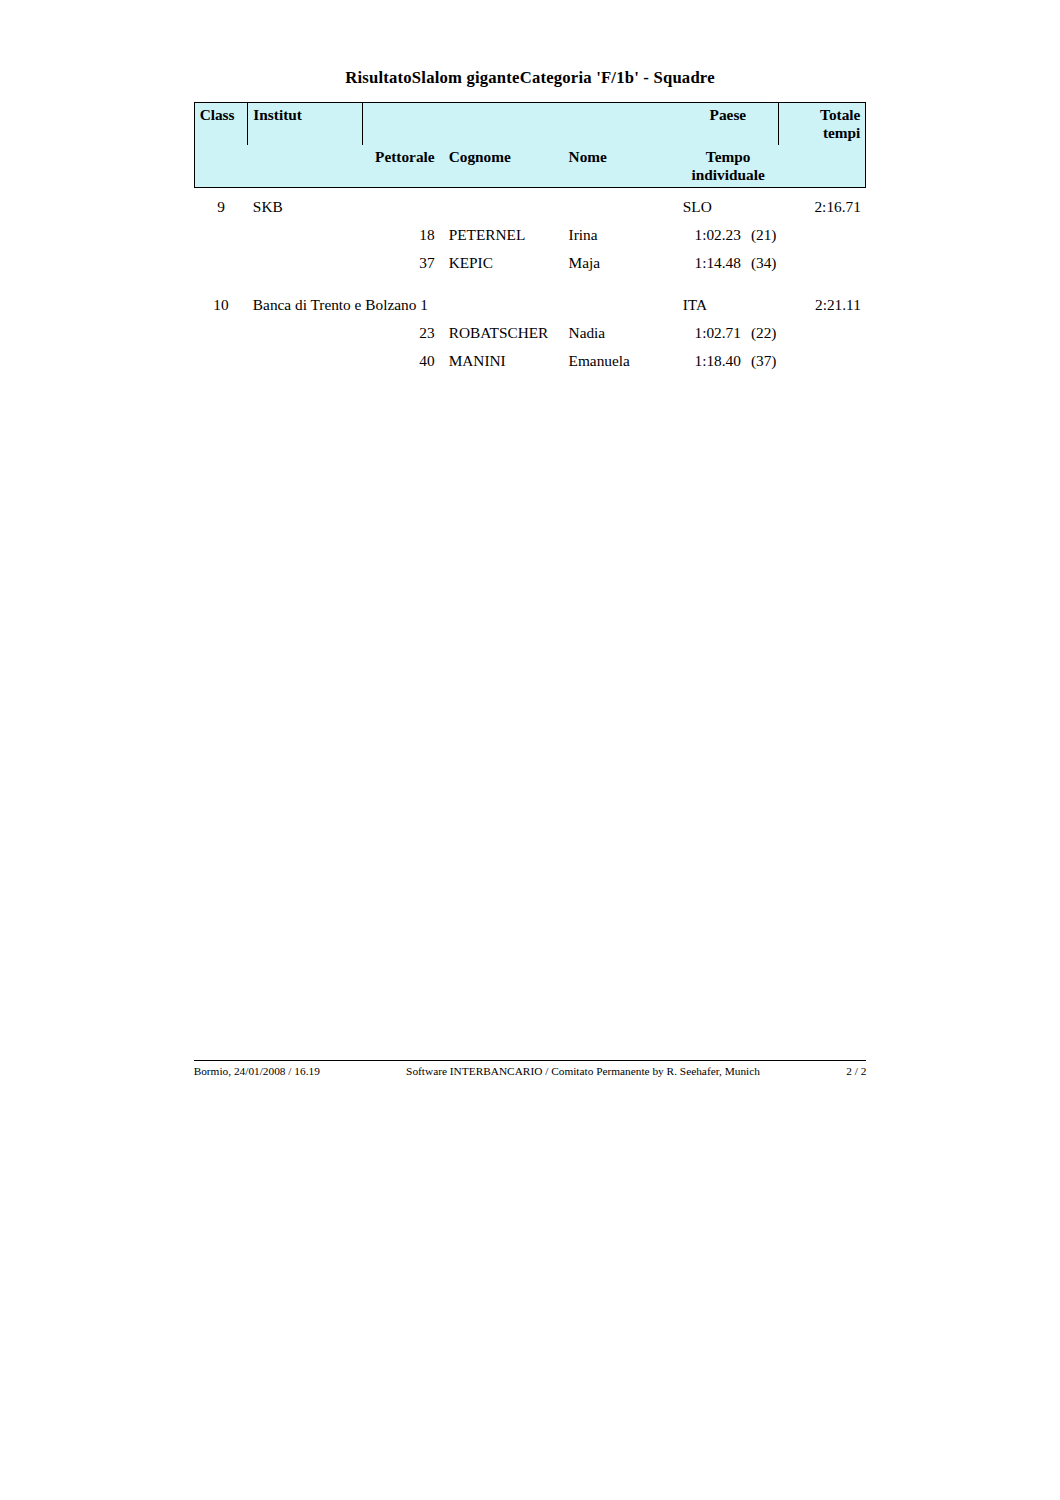RisultatoSlalom giganteCategoria 'F/1b' - Squadre
| Class | Institut | | | | Paese | Totale tempi |
| --- | --- | --- | --- | --- | --- | --- |
| | | Pettorale | Cognome | Nome | Tempo individuale | |
| 9 | SKB | | | | SLO | | 2:16.71 |
| | | 18 | PETERNEL | Irina | 1:02.23 | (21) | |
| | | 37 | KEPIC | Maja | 1:14.48 | (34) | |
| 10 | Banca di Trento e Bolzano 1 | | | ITA | | 2:21.11 |
| | | 23 | ROBATSCHER | Nadia | 1:02.71 | (22) | |
| | | 40 | MANINI | Emanuela | 1:18.40 | (37) | |
Bormio, 24/01/2008 / 16.19
Software INTERBANCARIO / Comitato Permanente by R. Seehafer, Munich
2 / 2